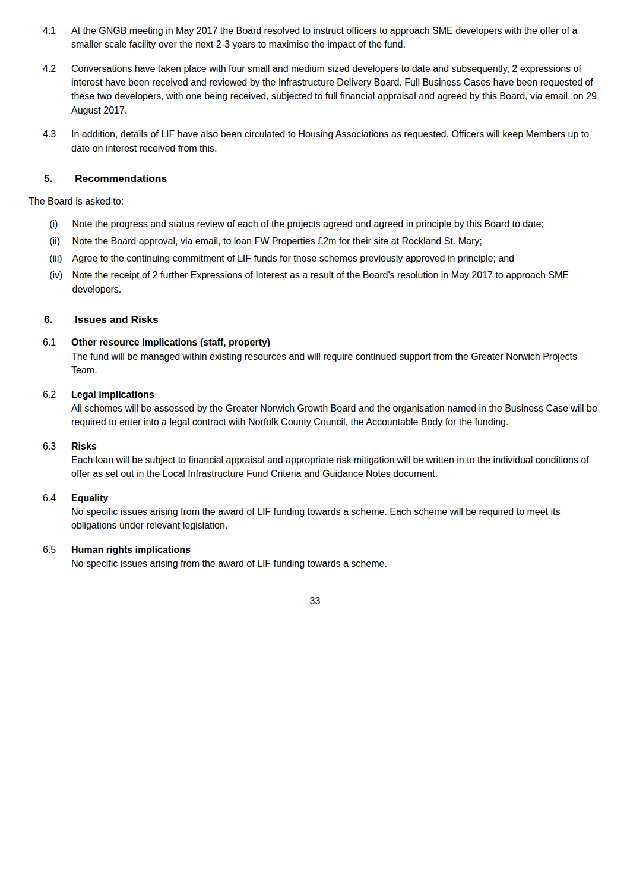4.1
At the GNGB meeting in May 2017 the Board resolved to instruct officers to approach SME developers with the offer of a smaller scale facility over the next 2-3 years to maximise the impact of the fund.
4.2
Conversations have taken place with four small and medium sized developers to date and subsequently, 2 expressions of interest have been received and reviewed by the Infrastructure Delivery Board. Full Business Cases have been requested of these two developers, with one being received, subjected to full financial appraisal and agreed by this Board, via email, on 29 August 2017.
4.3
In addition, details of LIF have also been circulated to Housing Associations as requested. Officers will keep Members up to date on interest received from this.
5. Recommendations
The Board is asked to:
(i) Note the progress and status review of each of the projects agreed and agreed in principle by this Board to date;
(ii) Note the Board approval, via email, to loan FW Properties £2m for their site at Rockland St. Mary;
(iii) Agree to the continuing commitment of LIF funds for those schemes previously approved in principle; and
(iv) Note the receipt of 2 further Expressions of Interest as a result of the Board's resolution in May 2017 to approach SME developers.
6. Issues and Risks
6.1
Other resource implications (staff, property) The fund will be managed within existing resources and will require continued support from the Greater Norwich Projects Team.
6.2
Legal implications All schemes will be assessed by the Greater Norwich Growth Board and the organisation named in the Business Case will be required to enter into a legal contract with Norfolk County Council, the Accountable Body for the funding.
6.3
Risks Each loan will be subject to financial appraisal and appropriate risk mitigation will be written in to the individual conditions of offer as set out in the Local Infrastructure Fund Criteria and Guidance Notes document.
6.4
Equality No specific issues arising from the award of LIF funding towards a scheme. Each scheme will be required to meet its obligations under relevant legislation.
6.5
Human rights implications No specific issues arising from the award of LIF funding towards a scheme.
33